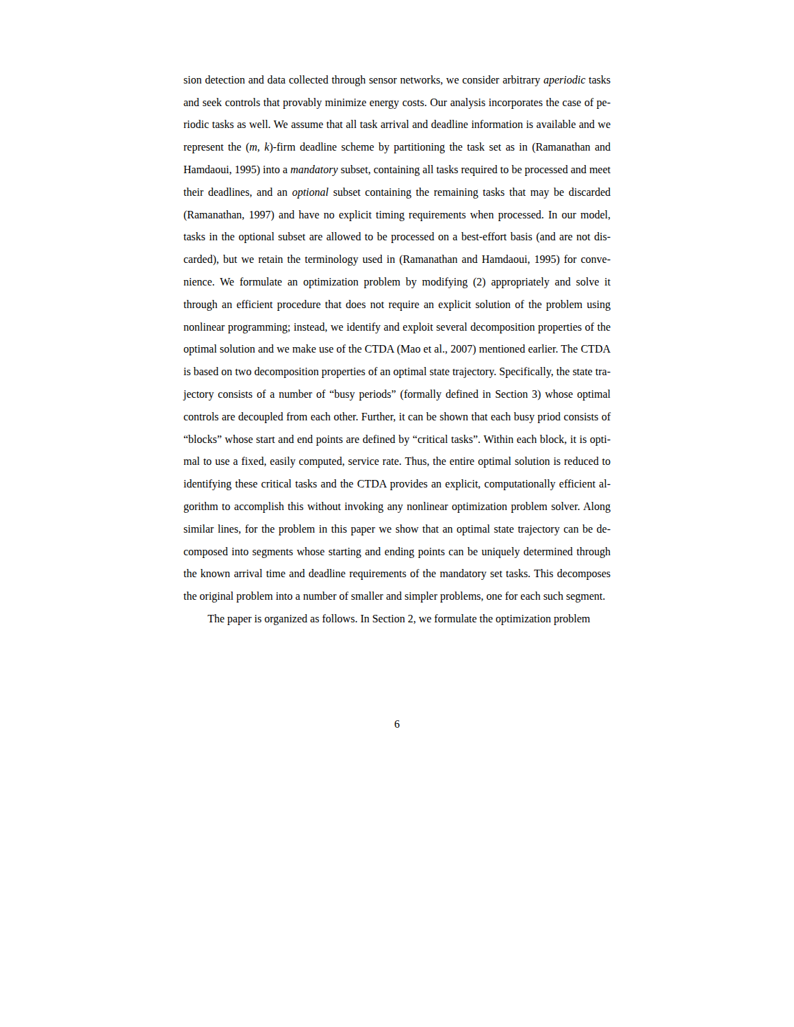sion detection and data collected through sensor networks, we consider arbitrary aperiodic tasks and seek controls that provably minimize energy costs. Our analysis incorporates the case of periodic tasks as well. We assume that all task arrival and deadline information is available and we represent the (m, k)-firm deadline scheme by partitioning the task set as in (Ramanathan and Hamdaoui, 1995) into a mandatory subset, containing all tasks required to be processed and meet their deadlines, and an optional subset containing the remaining tasks that may be discarded (Ramanathan, 1997) and have no explicit timing requirements when processed. In our model, tasks in the optional subset are allowed to be processed on a best-effort basis (and are not discarded), but we retain the terminology used in (Ramanathan and Hamdaoui, 1995) for convenience. We formulate an optimization problem by modifying (2) appropriately and solve it through an efficient procedure that does not require an explicit solution of the problem using nonlinear programming; instead, we identify and exploit several decomposition properties of the optimal solution and we make use of the CTDA (Mao et al., 2007) mentioned earlier. The CTDA is based on two decomposition properties of an optimal state trajectory. Specifically, the state trajectory consists of a number of “busy periods” (formally defined in Section 3) whose optimal controls are decoupled from each other. Further, it can be shown that each busy priod consists of “blocks” whose start and end points are defined by “critical tasks”. Within each block, it is optimal to use a fixed, easily computed, service rate. Thus, the entire optimal solution is reduced to identifying these critical tasks and the CTDA provides an explicit, computationally efficient algorithm to accomplish this without invoking any nonlinear optimization problem solver. Along similar lines, for the problem in this paper we show that an optimal state trajectory can be decomposed into segments whose starting and ending points can be uniquely determined through the known arrival time and deadline requirements of the mandatory set tasks. This decomposes the original problem into a number of smaller and simpler problems, one for each such segment.
The paper is organized as follows. In Section 2, we formulate the optimization problem
6